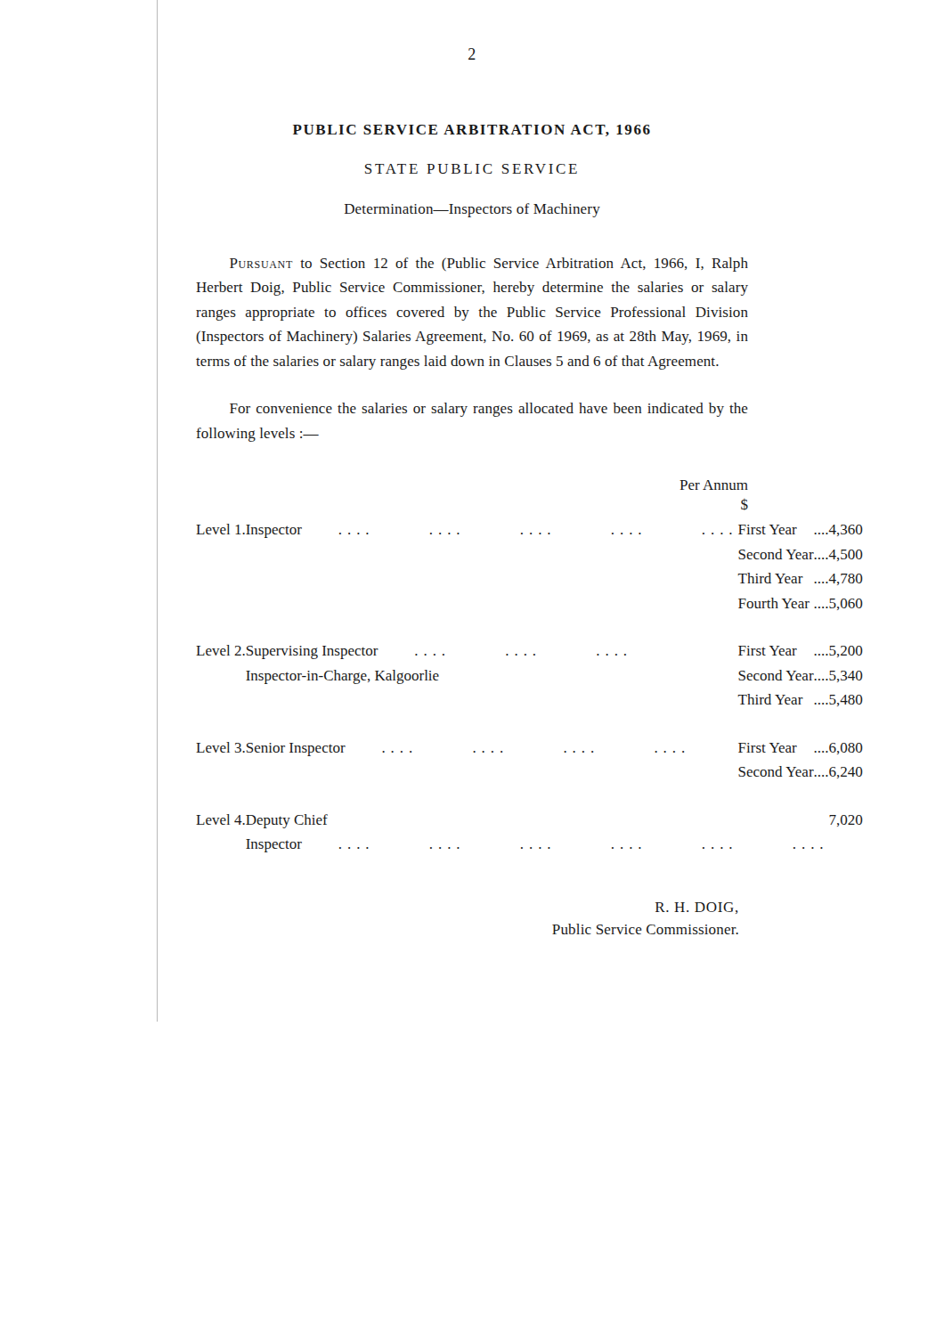2
Public Service Arbitration Act, 1966
State Public Service
Determination—Inspectors of Machinery
Pursuant to Section 12 of the (Public Service Arbitration Act, 1966, I, Ralph Herbert Doig, Public Service Commissioner, hereby determine the salaries or salary ranges appropriate to offices covered by the Public Service Professional Division (Inspectors of Machinery) Salaries Agreement, No. 60 of 1969, as at 28th May, 1969, in terms of the salaries or salary ranges laid down in Clauses 5 and 6 of that Agreement.
For convenience the salaries or salary ranges allocated have been indicated by the following levels :—
Per Annum
$
| Level 1. | Inspector .... .... .... .... .... | First Year | .... | 4,360 |
| | | Second Year | .... | 4,500 |
| | | Third Year | .... | 4,780 |
| | | Fourth Year | .... | 5,060 |
| Level 2. | Supervising Inspector .... .... .... | First Year | .... | 5,200 |
| | Inspector-in-Charge, Kalgoorlie | Second Year | .... | 5,340 |
| | | Third Year | .... | 5,480 |
| Level 3. | Senior Inspector .... .... .... .... | First Year | .... | 6,080 |
| | | Second Year | .... | 6,240 |
| Level 4. | Deputy Chief Inspector .... .... .... .... .... .... | 7,020 |
R. H. DOIG,
Public Service Commissioner.